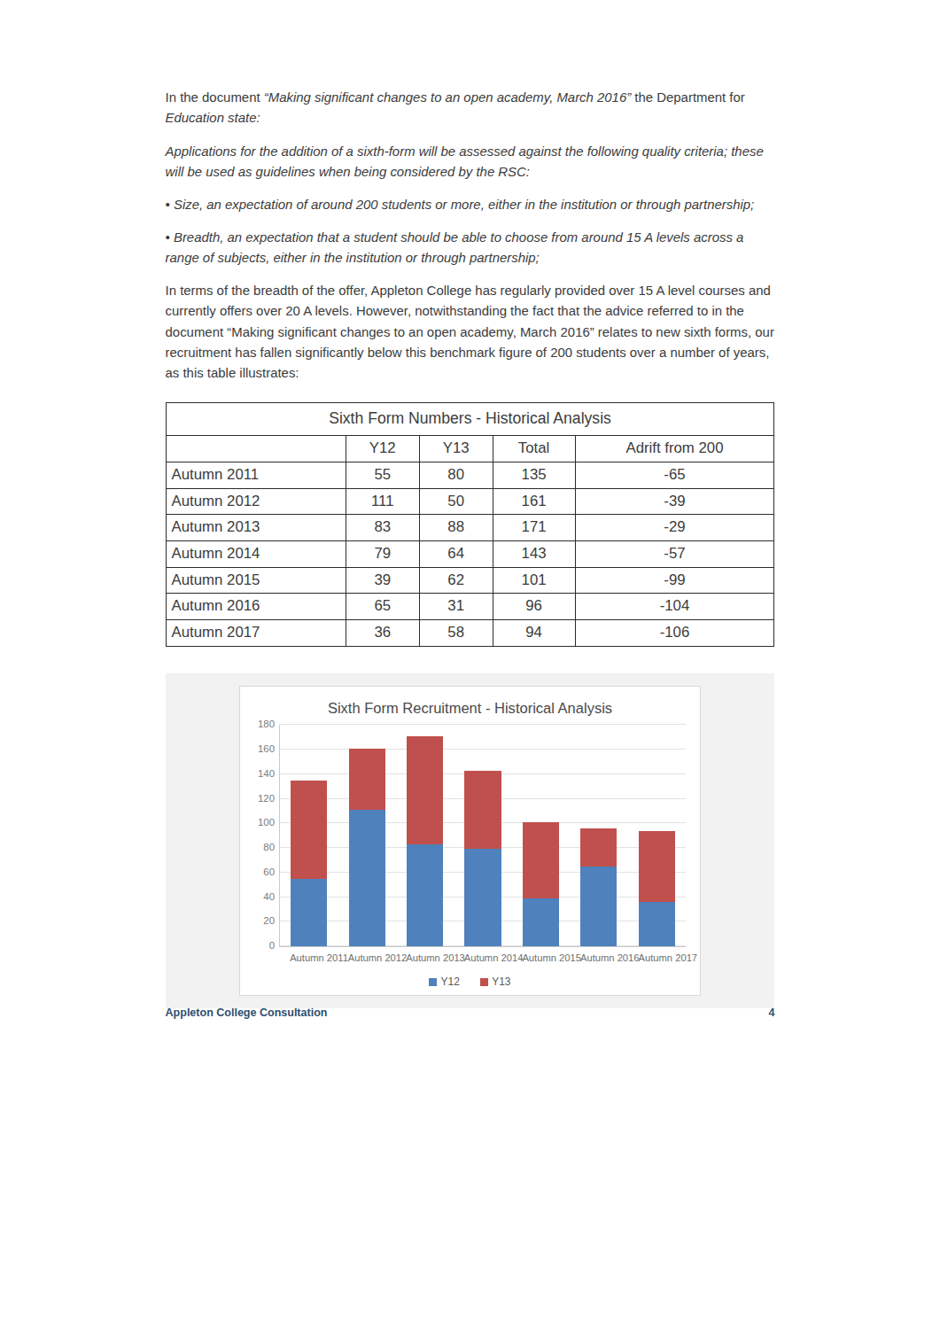In the document “Making significant changes to an open academy, March 2016” the Department for Education state:
Applications for the addition of a sixth-form will be assessed against the following quality criteria; these will be used as guidelines when being considered by the RSC:
• Size, an expectation of around 200 students or more, either in the institution or through partnership;
• Breadth, an expectation that a student should be able to choose from around 15 A levels across a range of subjects, either in the institution or through partnership;
In terms of the breadth of the offer, Appleton College has regularly provided over 15 A level courses and currently offers over 20 A levels. However, notwithstanding the fact that the advice referred to in the document “Making significant changes to an open academy, March 2016” relates to new sixth forms, our recruitment has fallen significantly below this benchmark figure of 200 students over a number of years, as this table illustrates:
Sixth Form Numbers - Historical Analysis
| | Y12 | Y13 | Total | Adrift from 200 |
| Autumn 2011 | 55 | 80 | 135 | -65 |
| Autumn 2012 | 111 | 50 | 161 | -39 |
| Autumn 2013 | 83 | 88 | 171 | -29 |
| Autumn 2014 | 79 | 64 | 143 | -57 |
| Autumn 2015 | 39 | 62 | 101 | -99 |
| Autumn 2016 | 65 | 31 | 96 | -104 |
| Autumn 2017 | 36 | 58 | 94 | -106 |
Sixth Form Recruitment - Historical Analysis
180
160
140
120
100
80
60
40
20
0
Autumn 2011 Autumn 2012 Autumn 2013 Autumn 2014 Autumn 2015 Autumn 2016 Autumn 2017
Y12 Y13
Appleton College Consultation
4